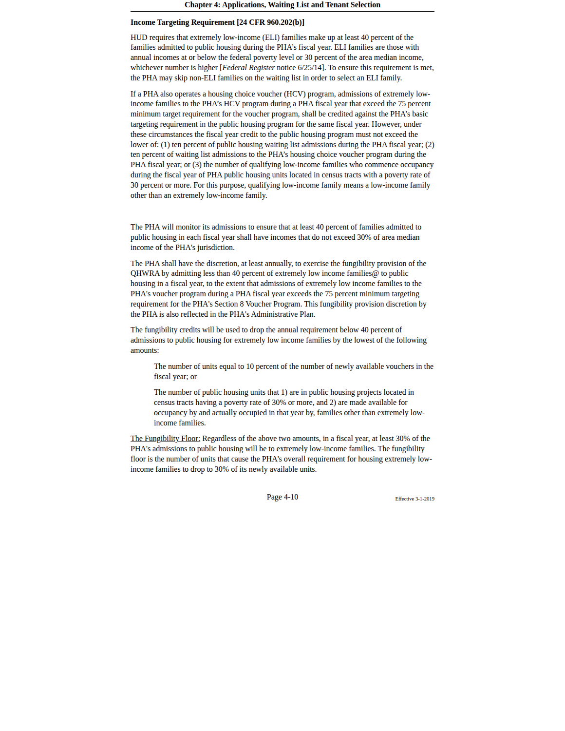Chapter 4: Applications, Waiting List and Tenant Selection
Income Targeting Requirement [24 CFR 960.202(b)]
HUD requires that extremely low-income (ELI) families make up at least 40 percent of the families admitted to public housing during the PHA’s fiscal year. ELI families are those with annual incomes at or below the federal poverty level or 30 percent of the area median income, whichever number is higher [Federal Register notice 6/25/14]. To ensure this requirement is met, the PHA may skip non-ELI families on the waiting list in order to select an ELI family.
If a PHA also operates a housing choice voucher (HCV) program, admissions of extremely low-income families to the PHA’s HCV program during a PHA fiscal year that exceed the 75 percent minimum target requirement for the voucher program, shall be credited against the PHA’s basic targeting requirement in the public housing program for the same fiscal year. However, under these circumstances the fiscal year credit to the public housing program must not exceed the lower of: (1) ten percent of public housing waiting list admissions during the PHA fiscal year; (2) ten percent of waiting list admissions to the PHA’s housing choice voucher program during the PHA fiscal year; or (3) the number of qualifying low-income families who commence occupancy during the fiscal year of PHA public housing units located in census tracts with a poverty rate of 30 percent or more. For this purpose, qualifying low-income family means a low-income family other than an extremely low-income family.
The PHA will monitor its admissions to ensure that at least 40 percent of families admitted to public housing in each fiscal year shall have incomes that do not exceed 30% of area median income of the PHA's jurisdiction.
The PHA shall have the discretion, at least annually, to exercise the fungibility provision of the QHWRA by admitting less than 40 percent of extremely low income families@ to public housing in a fiscal year, to the extent that admissions of extremely low income families to the PHA's voucher program during a PHA fiscal year exceeds the 75 percent minimum targeting requirement for the PHA's Section 8 Voucher Program. This fungibility provision discretion by the PHA is also reflected in the PHA's Administrative Plan.
The fungibility credits will be used to drop the annual requirement below 40 percent of admissions to public housing for extremely low income families by the lowest of the following amounts:
The number of units equal to 10 percent of the number of newly available vouchers in the fiscal year; or
The number of public housing units that 1) are in public housing projects located in census tracts having a poverty rate of 30% or more, and 2) are made available for occupancy by and actually occupied in that year by, families other than extremely low-income families.
The Fungibility Floor: Regardless of the above two amounts, in a fiscal year, at least 30% of the PHA's admissions to public housing will be to extremely low-income families. The fungibility floor is the number of units that cause the PHA's overall requirement for housing extremely low-income families to drop to 30% of its newly available units.
Page 4-10
Effective 3-1-2019